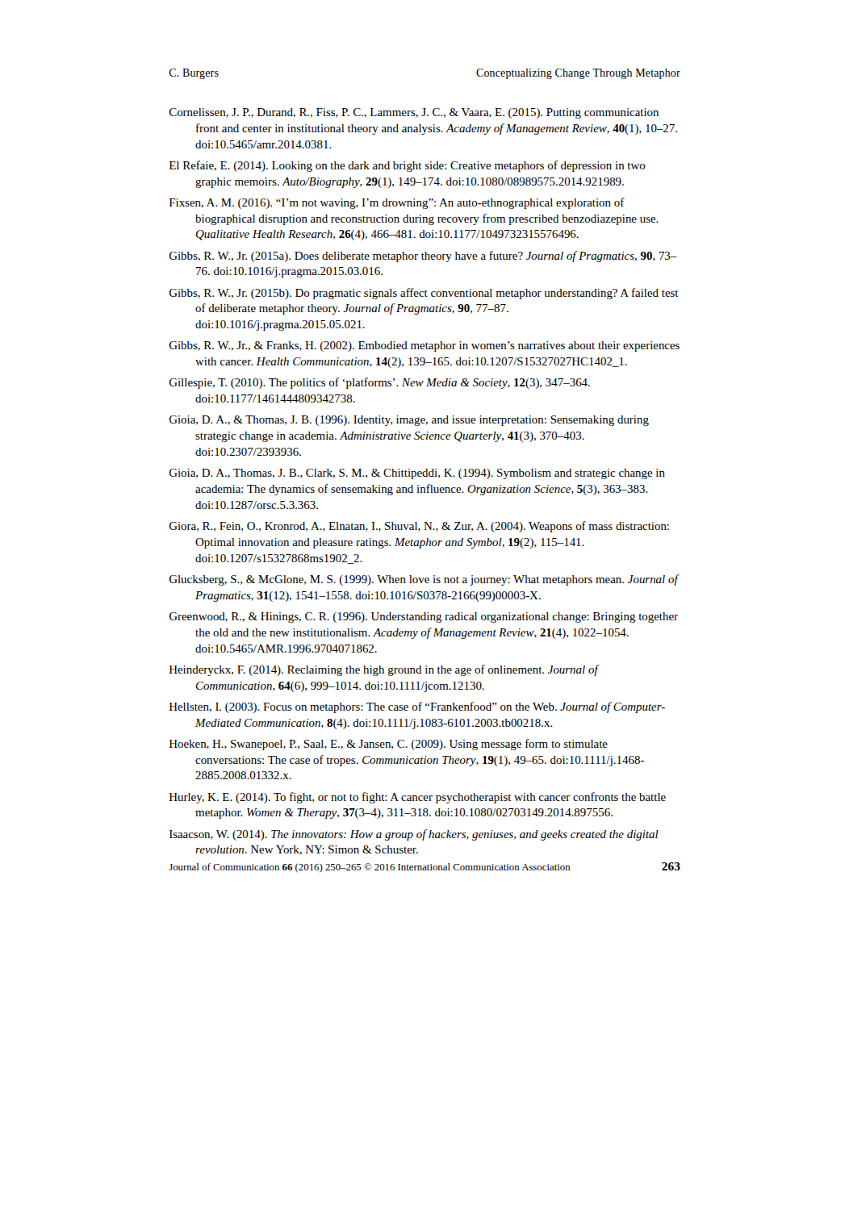C. Burgers Conceptualizing Change Through Metaphor
Cornelissen, J. P., Durand, R., Fiss, P. C., Lammers, J. C., & Vaara, E. (2015). Putting communication front and center in institutional theory and analysis. Academy of Management Review, 40(1), 10–27. doi:10.5465/amr.2014.0381.
El Refaie, E. (2014). Looking on the dark and bright side: Creative metaphors of depression in two graphic memoirs. Auto/Biography, 29(1), 149–174. doi:10.1080/08989575.2014.921989.
Fixsen, A. M. (2016). “I’m not waving, I’m drowning”: An auto-ethnographical exploration of biographical disruption and reconstruction during recovery from prescribed benzodiazepine use. Qualitative Health Research, 26(4), 466–481. doi:10.1177/1049732315576496.
Gibbs, R. W., Jr. (2015a). Does deliberate metaphor theory have a future? Journal of Pragmatics, 90, 73–76. doi:10.1016/j.pragma.2015.03.016.
Gibbs, R. W., Jr. (2015b). Do pragmatic signals affect conventional metaphor understanding? A failed test of deliberate metaphor theory. Journal of Pragmatics, 90, 77–87. doi:10.1016/j.pragma.2015.05.021.
Gibbs, R. W., Jr., & Franks, H. (2002). Embodied metaphor in women’s narratives about their experiences with cancer. Health Communication, 14(2), 139–165. doi:10.1207/S15327027HC1402_1.
Gillespie, T. (2010). The politics of ‘platforms’. New Media & Society, 12(3), 347–364. doi:10.1177/1461444809342738.
Gioia, D. A., & Thomas, J. B. (1996). Identity, image, and issue interpretation: Sensemaking during strategic change in academia. Administrative Science Quarterly, 41(3), 370–403. doi:10.2307/2393936.
Gioia, D. A., Thomas, J. B., Clark, S. M., & Chittipeddi, K. (1994). Symbolism and strategic change in academia: The dynamics of sensemaking and influence. Organization Science, 5(3), 363–383. doi:10.1287/orsc.5.3.363.
Giora, R., Fein, O., Kronrod, A., Elnatan, I., Shuval, N., & Zur, A. (2004). Weapons of mass distraction: Optimal innovation and pleasure ratings. Metaphor and Symbol, 19(2), 115–141. doi:10.1207/s15327868ms1902_2.
Glucksberg, S., & McGlone, M. S. (1999). When love is not a journey: What metaphors mean. Journal of Pragmatics, 31(12), 1541–1558. doi:10.1016/S0378-2166(99)00003-X.
Greenwood, R., & Hinings, C. R. (1996). Understanding radical organizational change: Bringing together the old and the new institutionalism. Academy of Management Review, 21(4), 1022–1054. doi:10.5465/AMR.1996.9704071862.
Heinderyckx, F. (2014). Reclaiming the high ground in the age of onlinement. Journal of Communication, 64(6), 999–1014. doi:10.1111/jcom.12130.
Hellsten, I. (2003). Focus on metaphors: The case of “Frankenfood” on the Web. Journal of Computer-Mediated Communication, 8(4). doi:10.1111/j.1083-6101.2003.tb00218.x.
Hoeken, H., Swanepoel, P., Saal, E., & Jansen, C. (2009). Using message form to stimulate conversations: The case of tropes. Communication Theory, 19(1), 49–65. doi:10.1111/j.1468-2885.2008.01332.x.
Hurley, K. E. (2014). To fight, or not to fight: A cancer psychotherapist with cancer confronts the battle metaphor. Women & Therapy, 37(3–4), 311–318. doi:10.1080/02703149.2014.897556.
Isaacson, W. (2014). The innovators: How a group of hackers, geniuses, and geeks created the digital revolution. New York, NY: Simon & Schuster.
Journal of Communication 66 (2016) 250–265 © 2016 International Communication Association 263